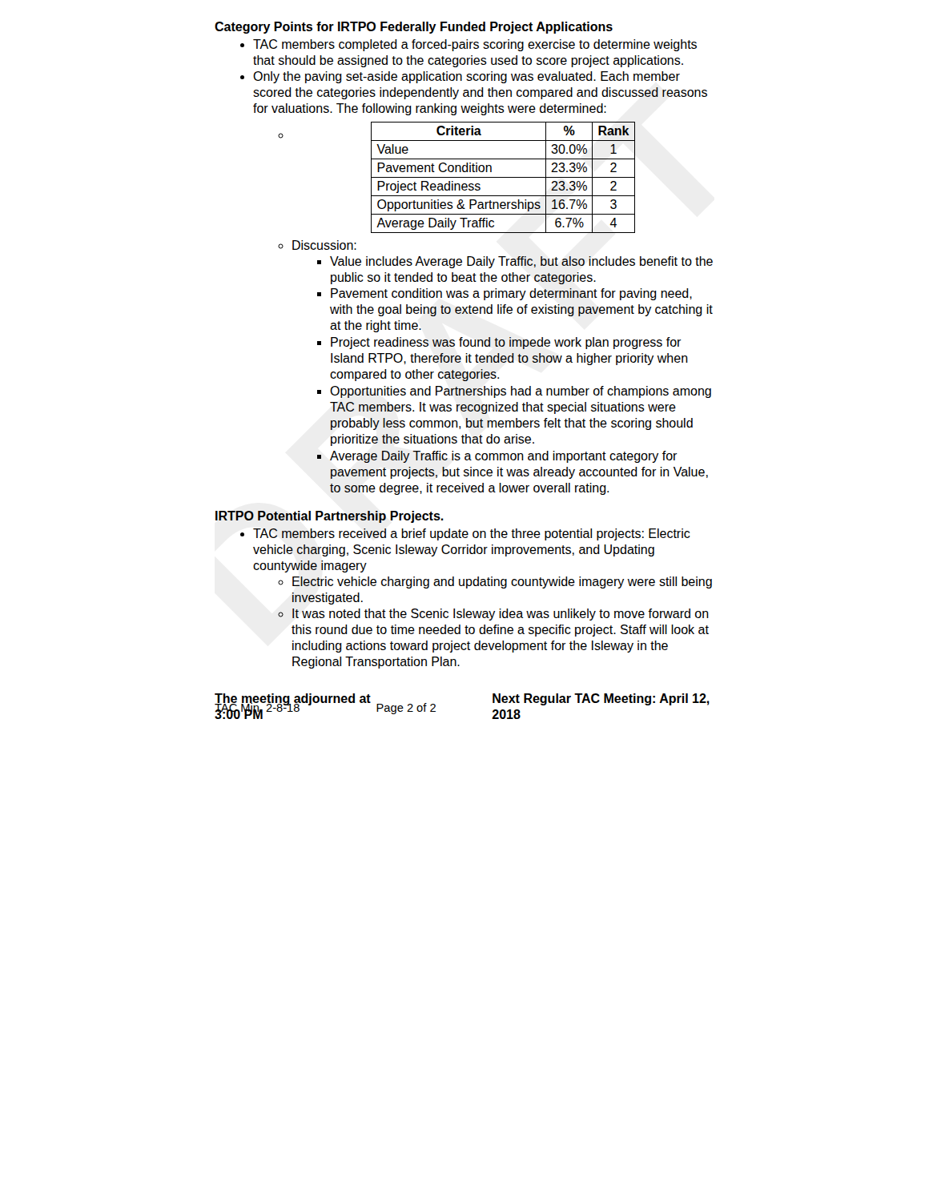DRAFT
Category Points for IRTPO Federally Funded Project Applications
TAC members completed a forced-pairs scoring exercise to determine weights that should be assigned to the categories used to score project applications.
Only the paving set-aside application scoring was evaluated. Each member scored the categories independently and then compared and discussed reasons for valuations. The following ranking weights were determined:
| Criteria | % | Rank |
| --- | --- | --- |
| Value | 30.0% | 1 |
| Pavement Condition | 23.3% | 2 |
| Project Readiness | 23.3% | 2 |
| Opportunities & Partnerships | 16.7% | 3 |
| Average Daily Traffic | 6.7% | 4 |
Discussion:
Value includes Average Daily Traffic, but also includes benefit to the public so it tended to beat the other categories.
Pavement condition was a primary determinant for paving need, with the goal being to extend life of existing pavement by catching it at the right time.
Project readiness was found to impede work plan progress for Island RTPO, therefore it tended to show a higher priority when compared to other categories.
Opportunities and Partnerships had a number of champions among TAC members. It was recognized that special situations were probably less common, but members felt that the scoring should prioritize the situations that do arise.
Average Daily Traffic is a common and important category for pavement projects, but since it was already accounted for in Value, to some degree, it received a lower overall rating.
IRTPO Potential Partnership Projects.
TAC members received a brief update on the three potential projects: Electric vehicle charging, Scenic Isleway Corridor improvements, and Updating countywide imagery
Electric vehicle charging and updating countywide imagery were still being investigated.
It was noted that the Scenic Isleway idea was unlikely to move forward on this round due to time needed to define a specific project. Staff will look at including actions toward project development for the Isleway in the Regional Transportation Plan.
The meeting adjourned at 3:00 PM Next Regular TAC Meeting: April 12, 2018
TAC Min. 2-8-18 Page 2 of 2